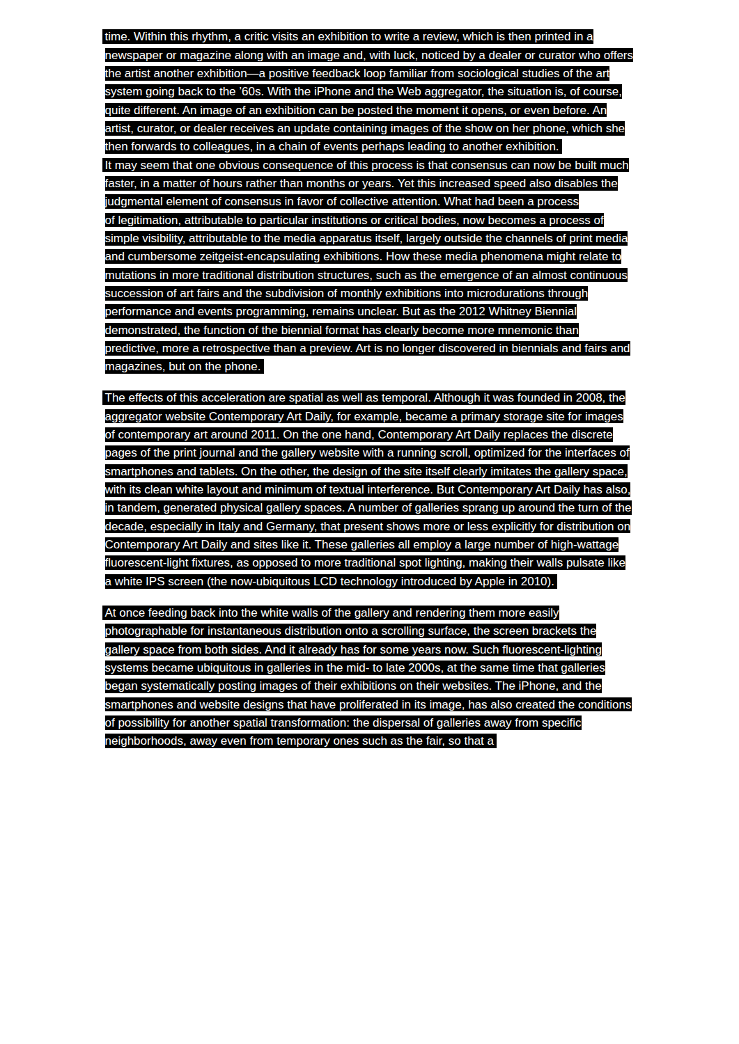time. Within this rhythm, a critic visits an exhibition to write a review, which is then printed in a newspaper or magazine along with an image and, with luck, noticed by a dealer or curator who offers the artist another exhibition—a positive feedback loop familiar from sociological studies of the art system going back to the ’60s. With the iPhone and the Web aggregator, the situation is, of course, quite different. An image of an exhibition can be posted the moment it opens, or even before. An artist, curator, or dealer receives an update containing images of the show on her phone, which she then forwards to colleagues, in a chain of events perhaps leading to another exhibition.
It may seem that one obvious consequence of this process is that consensus can now be built much faster, in a matter of hours rather than months or years. Yet this increased speed also disables the judgmental element of consensus in favor of collective attention. What had been a process of legitimation, attributable to particular institutions or critical bodies, now becomes a process of simple visibility, attributable to the media apparatus itself, largely outside the channels of print media and cumbersome zeitgeist-encapsulating exhibitions. How these media phenomena might relate to mutations in more traditional distribution structures, such as the emergence of an almost continuous succession of art fairs and the subdivision of monthly exhibitions into microdurations through performance and events programming, remains unclear. But as the 2012 Whitney Biennial demonstrated, the function of the biennial format has clearly become more mnemonic than predictive, more a retrospective than a preview. Art is no longer discovered in biennials and fairs and magazines, but on the phone.
The effects of this acceleration are spatial as well as temporal. Although it was founded in 2008, the aggregator website Contemporary Art Daily, for example, became a primary storage site for images of contemporary art around 2011. On the one hand, Contemporary Art Daily replaces the discrete pages of the print journal and the gallery website with a running scroll, optimized for the interfaces of smartphones and tablets. On the other, the design of the site itself clearly imitates the gallery space, with its clean white layout and minimum of textual interference. But Contemporary Art Daily has also, in tandem, generated physical gallery spaces. A number of galleries sprang up around the turn of the decade, especially in Italy and Germany, that present shows more or less explicitly for distribution on Contemporary Art Daily and sites like it. These galleries all employ a large number of high-wattage fluorescent-light fixtures, as opposed to more traditional spot lighting, making their walls pulsate like a white IPS screen (the now-ubiquitous LCD technology introduced by Apple in 2010).
At once feeding back into the white walls of the gallery and rendering them more easily photographable for instantaneous distribution onto a scrolling surface, the screen brackets the gallery space from both sides. And it already has for some years now. Such fluorescent-lighting systems became ubiquitous in galleries in the mid- to late 2000s, at the same time that galleries began systematically posting images of their exhibitions on their websites. The iPhone, and the smartphones and website designs that have proliferated in its image, has also created the conditions of possibility for another spatial transformation: the dispersal of galleries away from specific neighborhoods, away even from temporary ones such as the fair, so that a